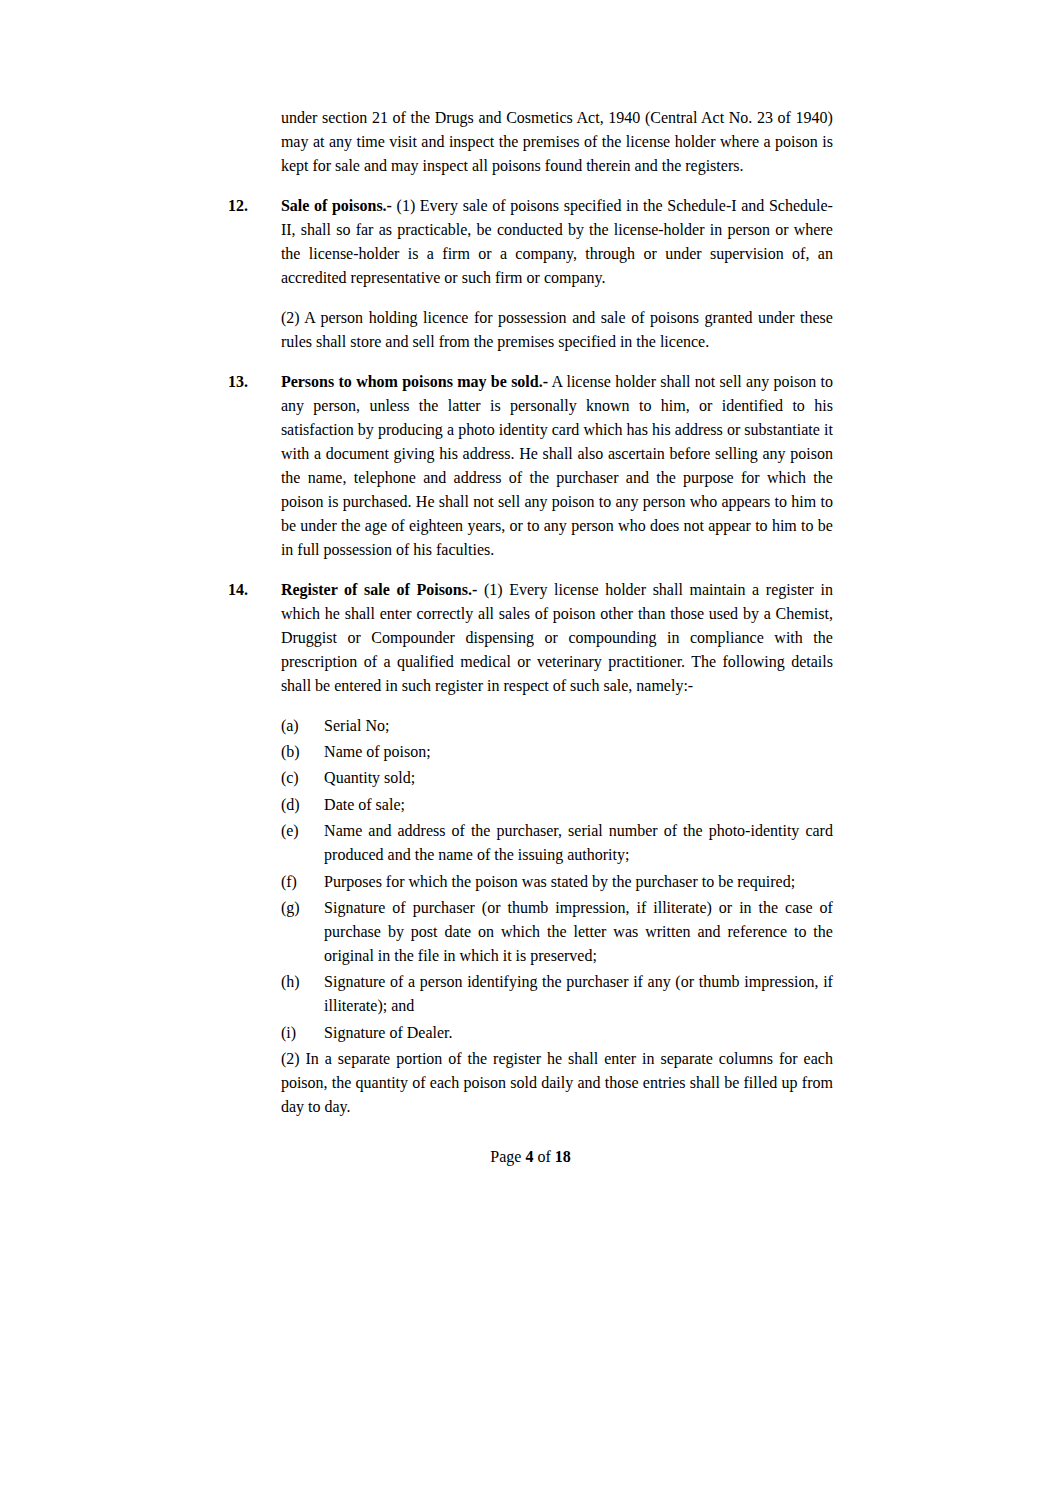under section 21 of the Drugs and Cosmetics Act, 1940 (Central Act No. 23 of 1940) may at any time visit and inspect the premises of the license holder where a poison is kept for sale and may inspect all poisons found therein and the registers.
12.
Sale of poisons.- (1) Every sale of poisons specified in the Schedule-I and Schedule-II, shall so far as practicable, be conducted by the license-holder in person or where the license-holder is a firm or a company, through or under supervision of, an accredited representative or such firm or company.
(2) A person holding licence for possession and sale of poisons granted under these rules shall store and sell from the premises specified in the licence.
13.
Persons to whom poisons may be sold.- A license holder shall not sell any poison to any person, unless the latter is personally known to him, or identified to his satisfaction by producing a photo identity card which has his address or substantiate it with a document giving his address. He shall also ascertain before selling any poison the name, telephone and address of the purchaser and the purpose for which the poison is purchased. He shall not sell any poison to any person who appears to him to be under the age of eighteen years, or to any person who does not appear to him to be in full possession of his faculties.
14.
Register of sale of Poisons.- (1) Every license holder shall maintain a register in which he shall enter correctly all sales of poison other than those used by a Chemist, Druggist or Compounder dispensing or compounding in compliance with the prescription of a qualified medical or veterinary practitioner. The following details shall be entered in such register in respect of such sale, namely:-
(a) Serial No;
(b) Name of poison;
(c) Quantity sold;
(d) Date of sale;
(e) Name and address of the purchaser, serial number of the photo-identity card produced and the name of the issuing authority;
(f) Purposes for which the poison was stated by the purchaser to be required;
(g) Signature of purchaser (or thumb impression, if illiterate) or in the case of purchase by post date on which the letter was written and reference to the original in the file in which it is preserved;
(h) Signature of a person identifying the purchaser if any (or thumb impression, if illiterate); and
(i) Signature of Dealer.
(2) In a separate portion of the register he shall enter in separate columns for each poison, the quantity of each poison sold daily and those entries shall be filled up from day to day.
Page 4 of 18